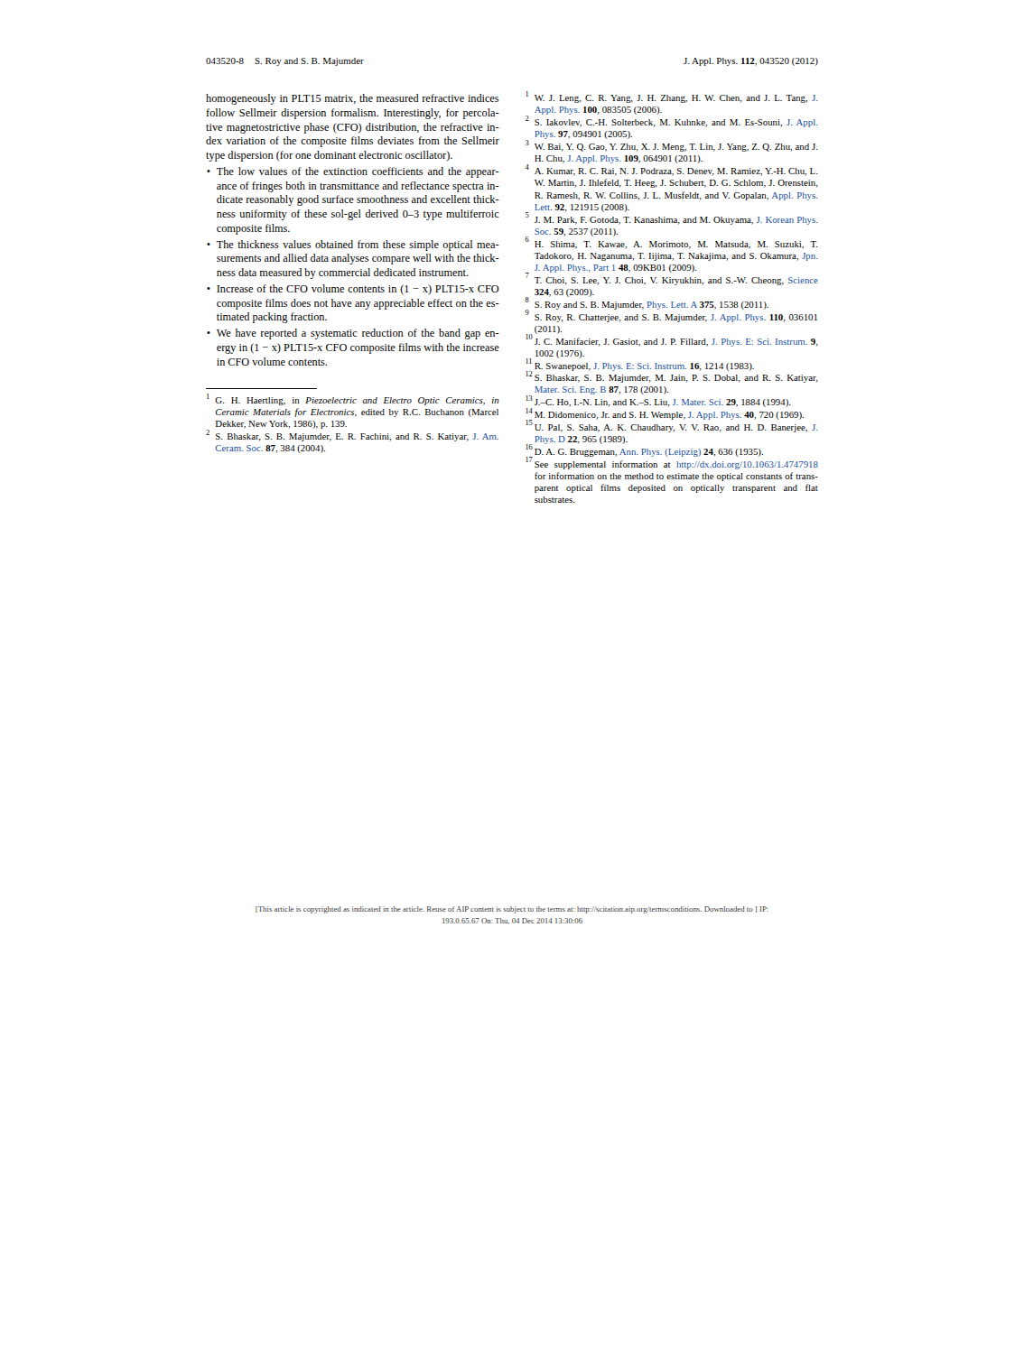043520-8 S. Roy and S. B. Majumder
J. Appl. Phys. 112, 043520 (2012)
homogeneously in PLT15 matrix, the measured refractive indices follow Sellmeir dispersion formalism. Interestingly, for percolative magnetostrictive phase (CFO) distribution, the refractive index variation of the composite films deviates from the Sellmeir type dispersion (for one dominant electronic oscillator).
The low values of the extinction coefficients and the appearance of fringes both in transmittance and reflectance spectra indicate reasonably good surface smoothness and excellent thickness uniformity of these sol-gel derived 0–3 type multiferroic composite films.
The thickness values obtained from these simple optical measurements and allied data analyses compare well with the thickness data measured by commercial dedicated instrument.
Increase of the CFO volume contents in (1 − x) PLT15-x CFO composite films does not have any appreciable effect on the estimated packing fraction.
We have reported a systematic reduction of the band gap energy in (1 − x) PLT15-x CFO composite films with the increase in CFO volume contents.
1 G. H. Haertling, in Piezoelectric and Electro Optic Ceramics, in Ceramic Materials for Electronics, edited by R.C. Buchanon (Marcel Dekker, New York, 1986), p. 139.
2 S. Bhaskar, S. B. Majumder, E. R. Fachini, and R. S. Katiyar, J. Am. Ceram. Soc. 87, 384 (2004).
W. J. Leng, C. R. Yang, J. H. Zhang, H. W. Chen, and J. L. Tang, J. Appl. Phys. 100, 083505 (2006).
S. Iakovlev, C.-H. Solterbeck, M. Kuhnke, and M. Es-Souni, J. Appl. Phys. 97, 094901 (2005).
W. Bai, Y. Q. Gao, Y. Zhu, X. J. Meng, T. Lin, J. Yang, Z. Q. Zhu, and J. H. Chu, J. Appl. Phys. 109, 064901 (2011).
A. Kumar, R. C. Rai, N. J. Podraza, S. Denev, M. Ramiez, Y.-H. Chu, L. W. Martin, J. Ihlefeld, T. Heeg, J. Schubert, D. G. Schlom, J. Orenstein, R. Ramesh, R. W. Collins, J. L. Musfeldt, and V. Gopalan, Appl. Phys. Lett. 92, 121915 (2008).
J. M. Park, F. Gotoda, T. Kanashima, and M. Okuyama, J. Korean Phys. Soc. 59, 2537 (2011).
H. Shima, T. Kawae, A. Morimoto, M. Matsuda, M. Suzuki, T. Tadokoro, H. Naganuma, T. Iijima, T. Nakajima, and S. Okamura, Jpn. J. Appl. Phys., Part 1 48, 09KB01 (2009).
T. Choi, S. Lee, Y. J. Choi, V. Kiryukhin, and S.-W. Cheong, Science 324, 63 (2009).
S. Roy and S. B. Majumder, Phys. Lett. A 375, 1538 (2011).
S. Roy, R. Chatterjee, and S. B. Majumder, J. Appl. Phys. 110, 036101 (2011).
J. C. Manifacier, J. Gasiot, and J. P. Fillard, J. Phys. E: Sci. Instrum. 9, 1002 (1976).
R. Swanepoel, J. Phys. E: Sci. Instrum. 16, 1214 (1983).
S. Bhaskar, S. B. Majumder, M. Jain, P. S. Dobal, and R. S. Katiyar, Mater. Sci. Eng. B 87, 178 (2001).
J.–C. Ho, I.-N. Lin, and K.–S. Liu, J. Mater. Sci. 29, 1884 (1994).
M. Didomenico, Jr. and S. H. Wemple, J. Appl. Phys. 40, 720 (1969).
U. Pal, S. Saha, A. K. Chaudhary, V. V. Rao, and H. D. Banerjee, J. Phys. D 22, 965 (1989).
D. A. G. Bruggeman, Ann. Phys. (Leipzig) 24, 636 (1935).
See supplemental information at http://dx.doi.org/10.1063/1.4747918 for information on the method to estimate the optical constants of transparent optical films deposited on optically transparent and flat substrates.
[This article is copyrighted as indicated in the article. Reuse of AIP content is subject to the terms at: http://scitation.aip.org/termsconditions. Downloaded to ] IP: 193.0.65.67 On: Thu, 04 Dec 2014 13:30:06